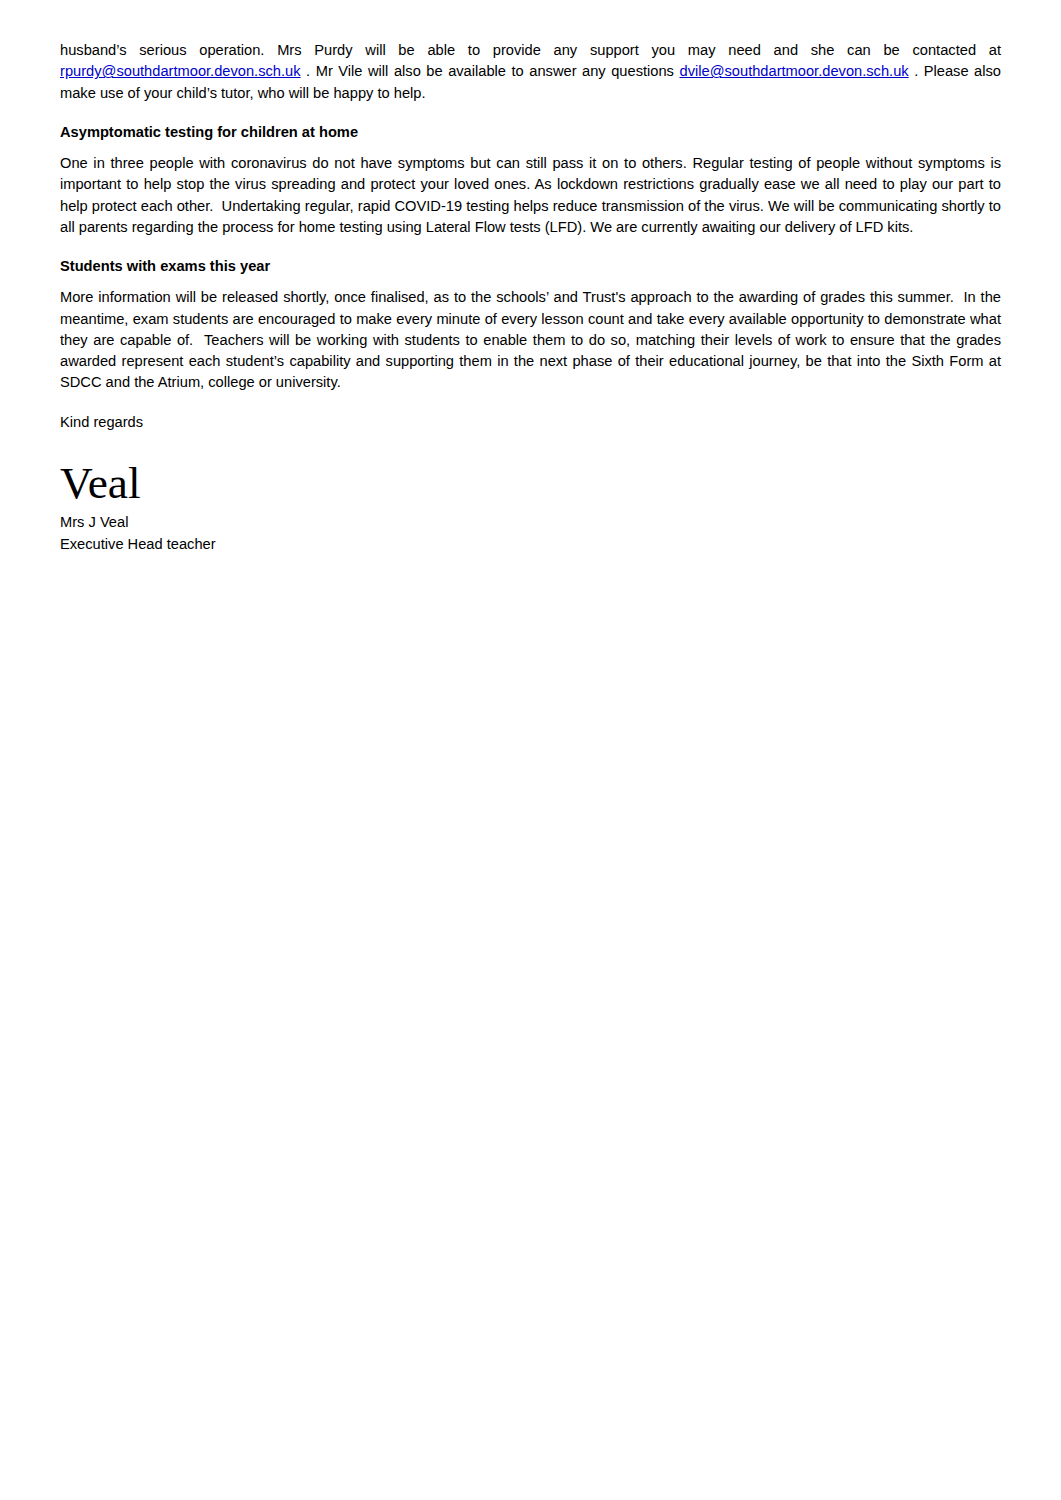husband’s serious operation. Mrs Purdy will be able to provide any support you may need and she can be contacted at rpurdy@southdartmoor.devon.sch.uk . Mr Vile will also be available to answer any questions dvile@southdartmoor.devon.sch.uk . Please also make use of your child’s tutor, who will be happy to help.
Asymptomatic testing for children at home
One in three people with coronavirus do not have symptoms but can still pass it on to others. Regular testing of people without symptoms is important to help stop the virus spreading and protect your loved ones. As lockdown restrictions gradually ease we all need to play our part to help protect each other. Undertaking regular, rapid COVID-19 testing helps reduce transmission of the virus. We will be communicating shortly to all parents regarding the process for home testing using Lateral Flow tests (LFD). We are currently awaiting our delivery of LFD kits.
Students with exams this year
More information will be released shortly, once finalised, as to the schools’ and Trust's approach to the awarding of grades this summer. In the meantime, exam students are encouraged to make every minute of every lesson count and take every available opportunity to demonstrate what they are capable of. Teachers will be working with students to enable them to do so, matching their levels of work to ensure that the grades awarded represent each student’s capability and supporting them in the next phase of their educational journey, be that into the Sixth Form at SDCC and the Atrium, college or university.
Kind regards
Veal
Mrs J Veal
Executive Head teacher